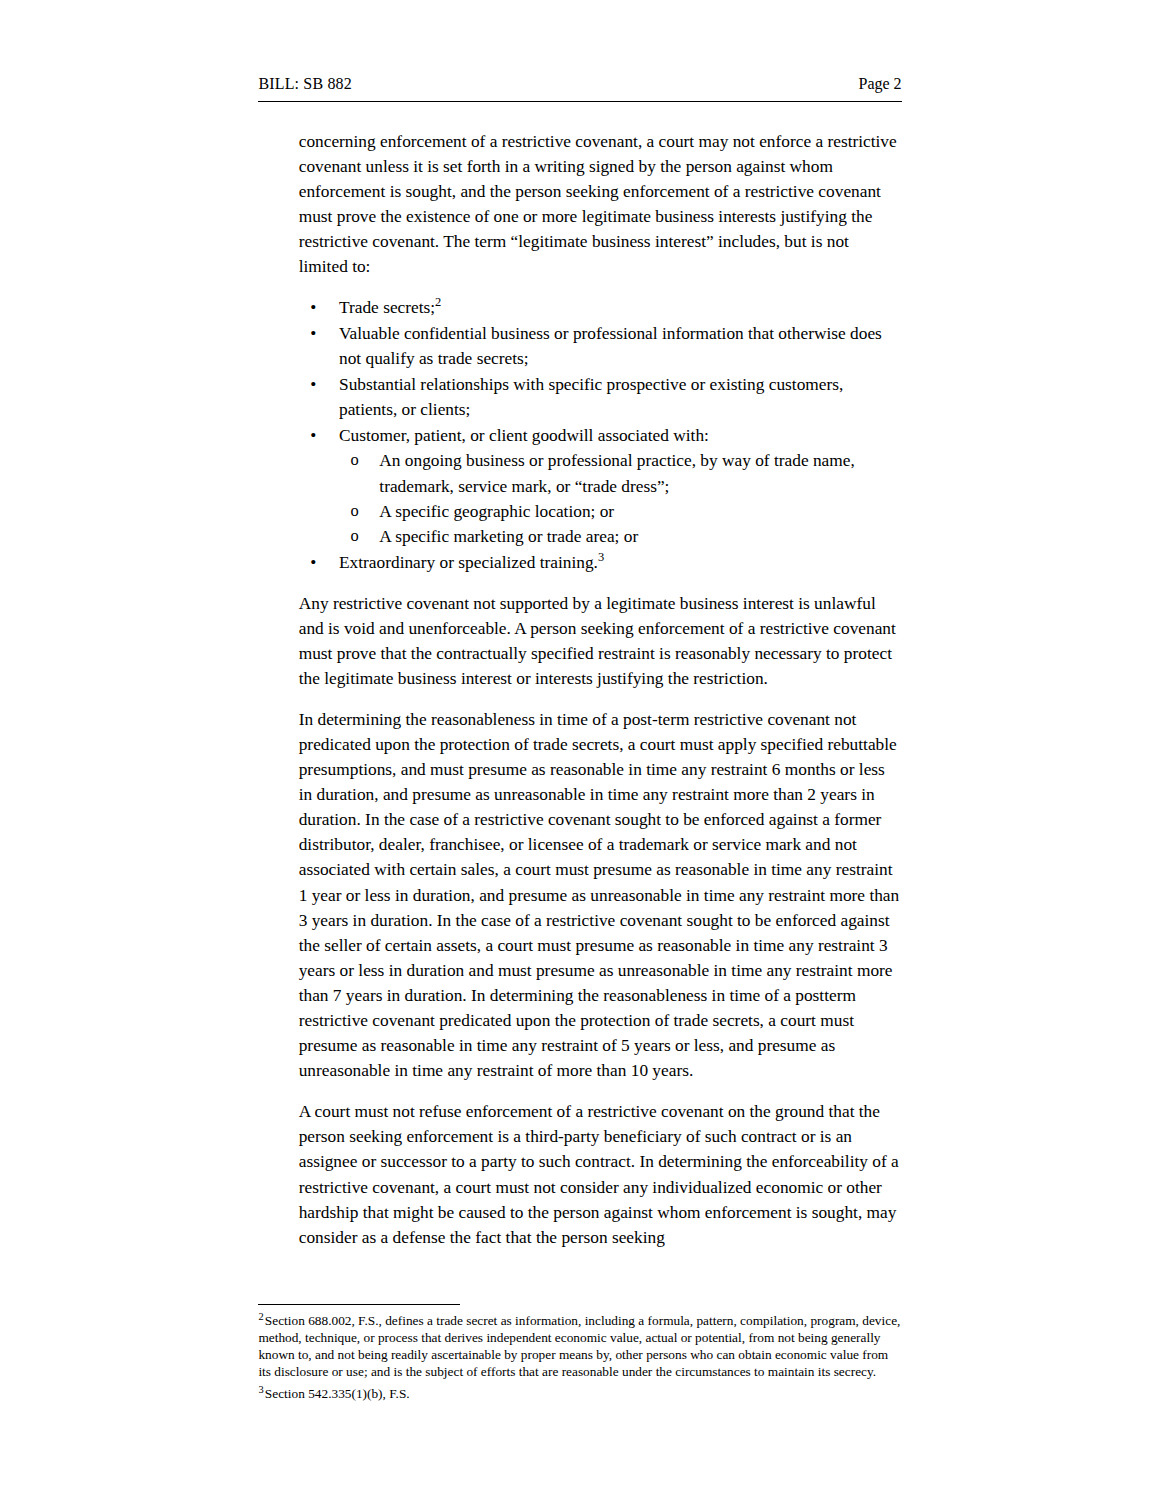BILL: SB 882
Page 2
concerning enforcement of a restrictive covenant, a court may not enforce a restrictive covenant unless it is set forth in a writing signed by the person against whom enforcement is sought, and the person seeking enforcement of a restrictive covenant must prove the existence of one or more legitimate business interests justifying the restrictive covenant. The term “legitimate business interest” includes, but is not limited to:
Trade secrets;2
Valuable confidential business or professional information that otherwise does not qualify as trade secrets;
Substantial relationships with specific prospective or existing customers, patients, or clients;
Customer, patient, or client goodwill associated with:
An ongoing business or professional practice, by way of trade name, trademark, service mark, or “trade dress”;
A specific geographic location; or
A specific marketing or trade area; or
Extraordinary or specialized training.3
Any restrictive covenant not supported by a legitimate business interest is unlawful and is void and unenforceable. A person seeking enforcement of a restrictive covenant must prove that the contractually specified restraint is reasonably necessary to protect the legitimate business interest or interests justifying the restriction.
In determining the reasonableness in time of a post-term restrictive covenant not predicated upon the protection of trade secrets, a court must apply specified rebuttable presumptions, and must presume as reasonable in time any restraint 6 months or less in duration, and presume as unreasonable in time any restraint more than 2 years in duration. In the case of a restrictive covenant sought to be enforced against a former distributor, dealer, franchisee, or licensee of a trademark or service mark and not associated with certain sales, a court must presume as reasonable in time any restraint 1 year or less in duration, and presume as unreasonable in time any restraint more than 3 years in duration. In the case of a restrictive covenant sought to be enforced against the seller of certain assets, a court must presume as reasonable in time any restraint 3 years or less in duration and must presume as unreasonable in time any restraint more than 7 years in duration. In determining the reasonableness in time of a postterm restrictive covenant predicated upon the protection of trade secrets, a court must presume as reasonable in time any restraint of 5 years or less, and presume as unreasonable in time any restraint of more than 10 years.
A court must not refuse enforcement of a restrictive covenant on the ground that the person seeking enforcement is a third-party beneficiary of such contract or is an assignee or successor to a party to such contract. In determining the enforceability of a restrictive covenant, a court must not consider any individualized economic or other hardship that might be caused to the person against whom enforcement is sought, may consider as a defense the fact that the person seeking
2 Section 688.002, F.S., defines a trade secret as information, including a formula, pattern, compilation, program, device, method, technique, or process that derives independent economic value, actual or potential, from not being generally known to, and not being readily ascertainable by proper means by, other persons who can obtain economic value from its disclosure or use; and is the subject of efforts that are reasonable under the circumstances to maintain its secrecy.
3 Section 542.335(1)(b), F.S.